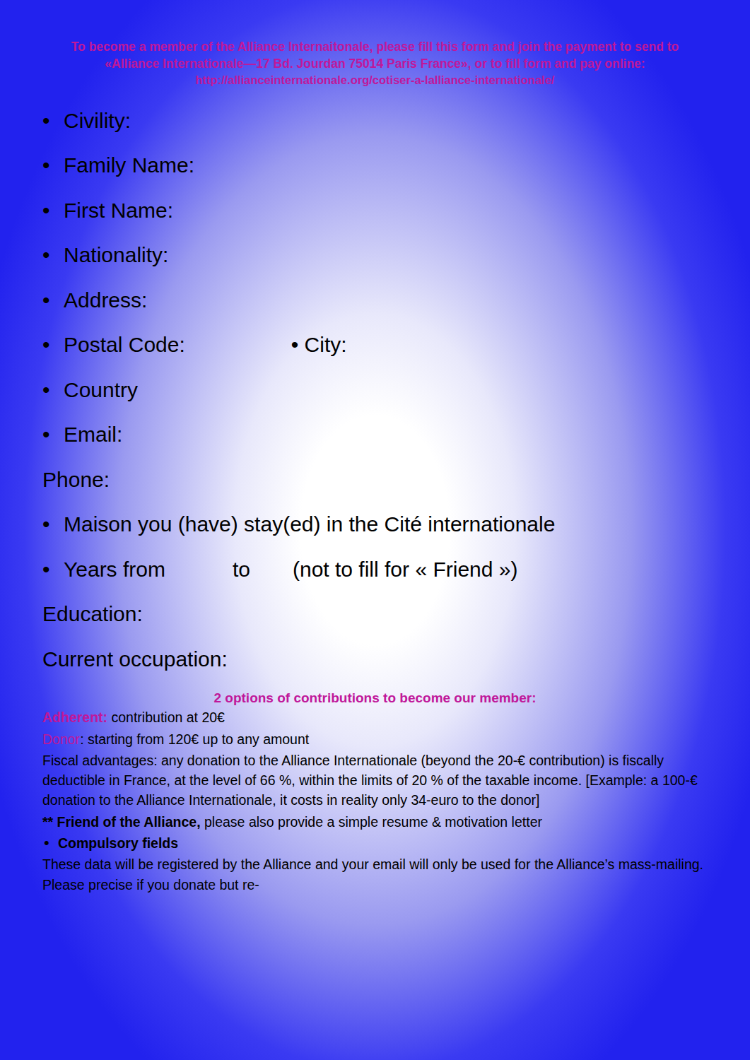To become a member of the Alliance Internaitonale, please fill this form and join the payment to send to «Alliance Internationale—17 Bd. Jourdan 75014 Paris France», or to fill form and pay online:
http://allianceinternationale.org/cotiser-a-lalliance-internationale/
Civility:
Family Name:
First Name:
Nationality:
Address:
Postal Code: • City:
Country
Email:
Phone:
Maison you (have) stay(ed) in the Cité internationale
Years from to (not to fill for « Friend »)
Education:
Current occupation:
2 options of contributions to become our member:
Adherent: contribution at 20€
Donor: starting from 120€ up to any amount
Fiscal advantages: any donation to the Alliance Internationale (beyond the 20-€ contribution) is fiscally deductible in France, at the level of 66 %, within the limits of 20 % of the taxable income. [Example: a 100-€ donation to the Alliance Internationale, it costs in reality only 34-euro to the donor]
** Friend of the Alliance, please also provide a simple resume & motivation letter
Compulsory fields
These data will be registered by the Alliance and your email will only be used for the Alliance’s mass-mailing. Please precise if you donate but re-